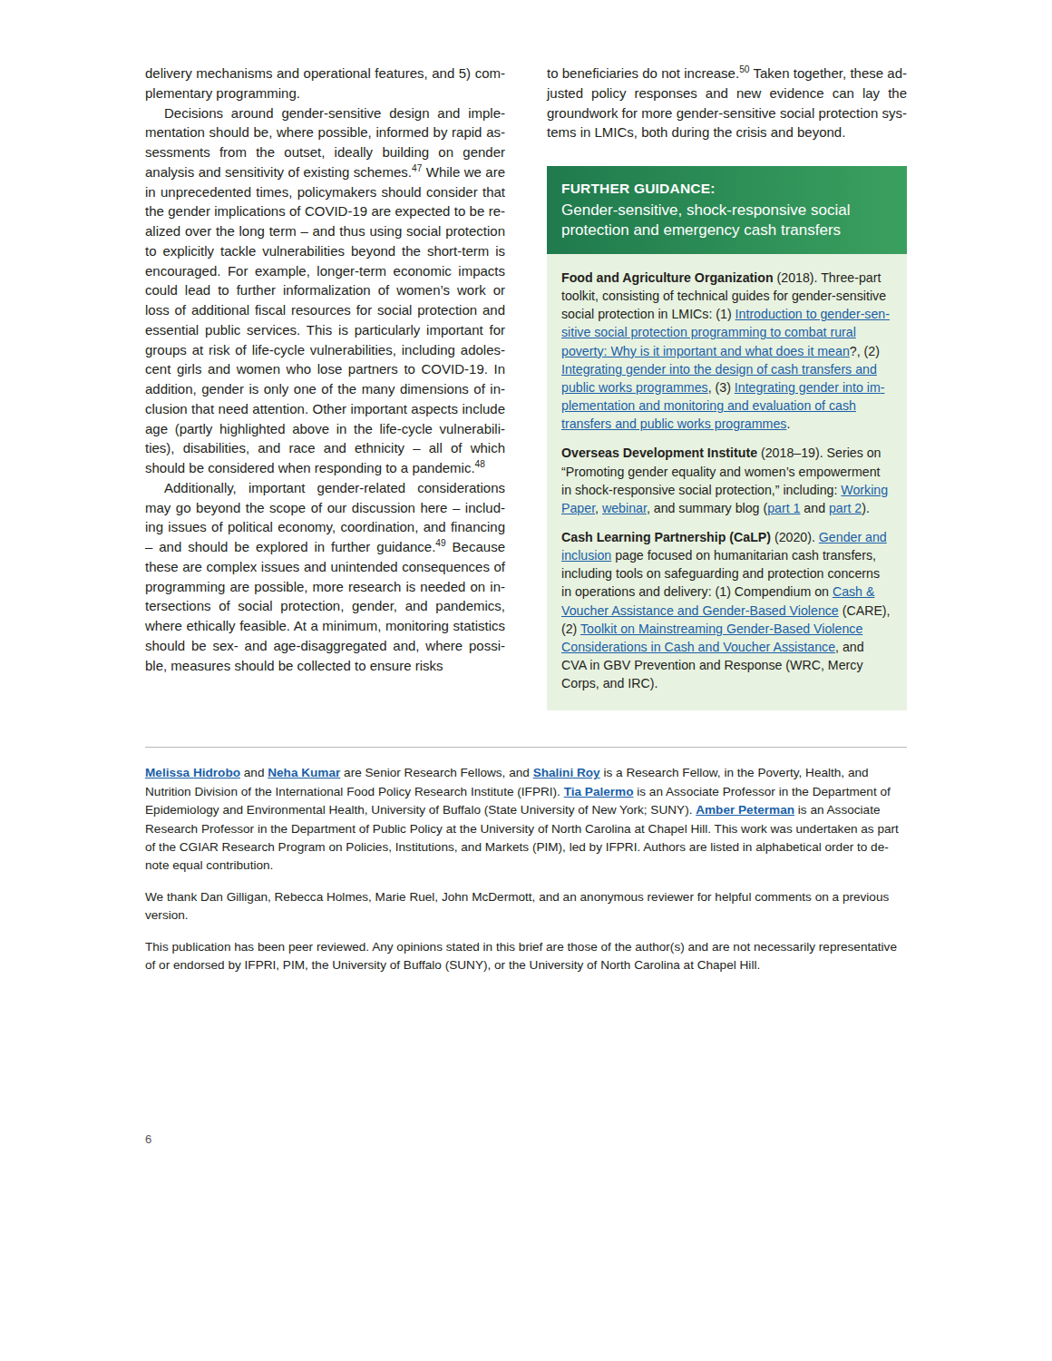delivery mechanisms and operational features, and 5) complementary programming.
Decisions around gender-sensitive design and implementation should be, where possible, informed by rapid assessments from the outset, ideally building on gender analysis and sensitivity of existing schemes.47 While we are in unprecedented times, policymakers should consider that the gender implications of COVID-19 are expected to be realized over the long term – and thus using social protection to explicitly tackle vulnerabilities beyond the short-term is encouraged. For example, longer-term economic impacts could lead to further informalization of women’s work or loss of additional fiscal resources for social protection and essential public services. This is particularly important for groups at risk of life-cycle vulnerabilities, including adolescent girls and women who lose partners to COVID-19. In addition, gender is only one of the many dimensions of inclusion that need attention. Other important aspects include age (partly highlighted above in the life-cycle vulnerabilities), disabilities, and race and ethnicity – all of which should be considered when responding to a pandemic.48
Additionally, important gender-related considerations may go beyond the scope of our discussion here – including issues of political economy, coordination, and financing – and should be explored in further guidance.49 Because these are complex issues and unintended consequences of programming are possible, more research is needed on intersections of social protection, gender, and pandemics, where ethically feasible. At a minimum, monitoring statistics should be sex- and age-disaggregated and, where possible, measures should be collected to ensure risks
to beneficiaries do not increase.50 Taken together, these adjusted policy responses and new evidence can lay the groundwork for more gender-sensitive social protection systems in LMICs, both during the crisis and beyond.
FURTHER GUIDANCE: Gender-sensitive, shock-responsive social protection and emergency cash transfers
Food and Agriculture Organization (2018). Three-part toolkit, consisting of technical guides for gender-sensitive social protection in LMICs: (1) Introduction to gender-sensitive social protection programming to combat rural poverty: Why is it important and what does it mean?, (2) Integrating gender into the design of cash transfers and public works programmes, (3) Integrating gender into implementation and monitoring and evaluation of cash transfers and public works programmes.
Overseas Development Institute (2018–19). Series on “Promoting gender equality and women’s empowerment in shock-responsive social protection,” including: Working Paper, webinar, and summary blog (part 1 and part 2).
Cash Learning Partnership (CaLP) (2020). Gender and inclusion page focused on humanitarian cash transfers, including tools on safeguarding and protection concerns in operations and delivery: (1) Compendium on Cash & Voucher Assistance and Gender-Based Violence (CARE), (2) Toolkit on Mainstreaming Gender-Based Violence Considerations in Cash and Voucher Assistance, and CVA in GBV Prevention and Response (WRC, Mercy Corps, and IRC).
Melissa Hidrobo and Neha Kumar are Senior Research Fellows, and Shalini Roy is a Research Fellow, in the Poverty, Health, and Nutrition Division of the International Food Policy Research Institute (IFPRI). Tia Palermo is an Associate Professor in the Department of Epidemiology and Environmental Health, University of Buffalo (State University of New York; SUNY). Amber Peterman is an Associate Research Professor in the Department of Public Policy at the University of North Carolina at Chapel Hill. This work was undertaken as part of the CGIAR Research Program on Policies, Institutions, and Markets (PIM), led by IFPRI. Authors are listed in alphabetical order to denote equal contribution.
We thank Dan Gilligan, Rebecca Holmes, Marie Ruel, John McDermott, and an anonymous reviewer for helpful comments on a previous version.
This publication has been peer reviewed. Any opinions stated in this brief are those of the author(s) and are not necessarily representative of or endorsed by IFPRI, PIM, the University of Buffalo (SUNY), or the University of North Carolina at Chapel Hill.
6